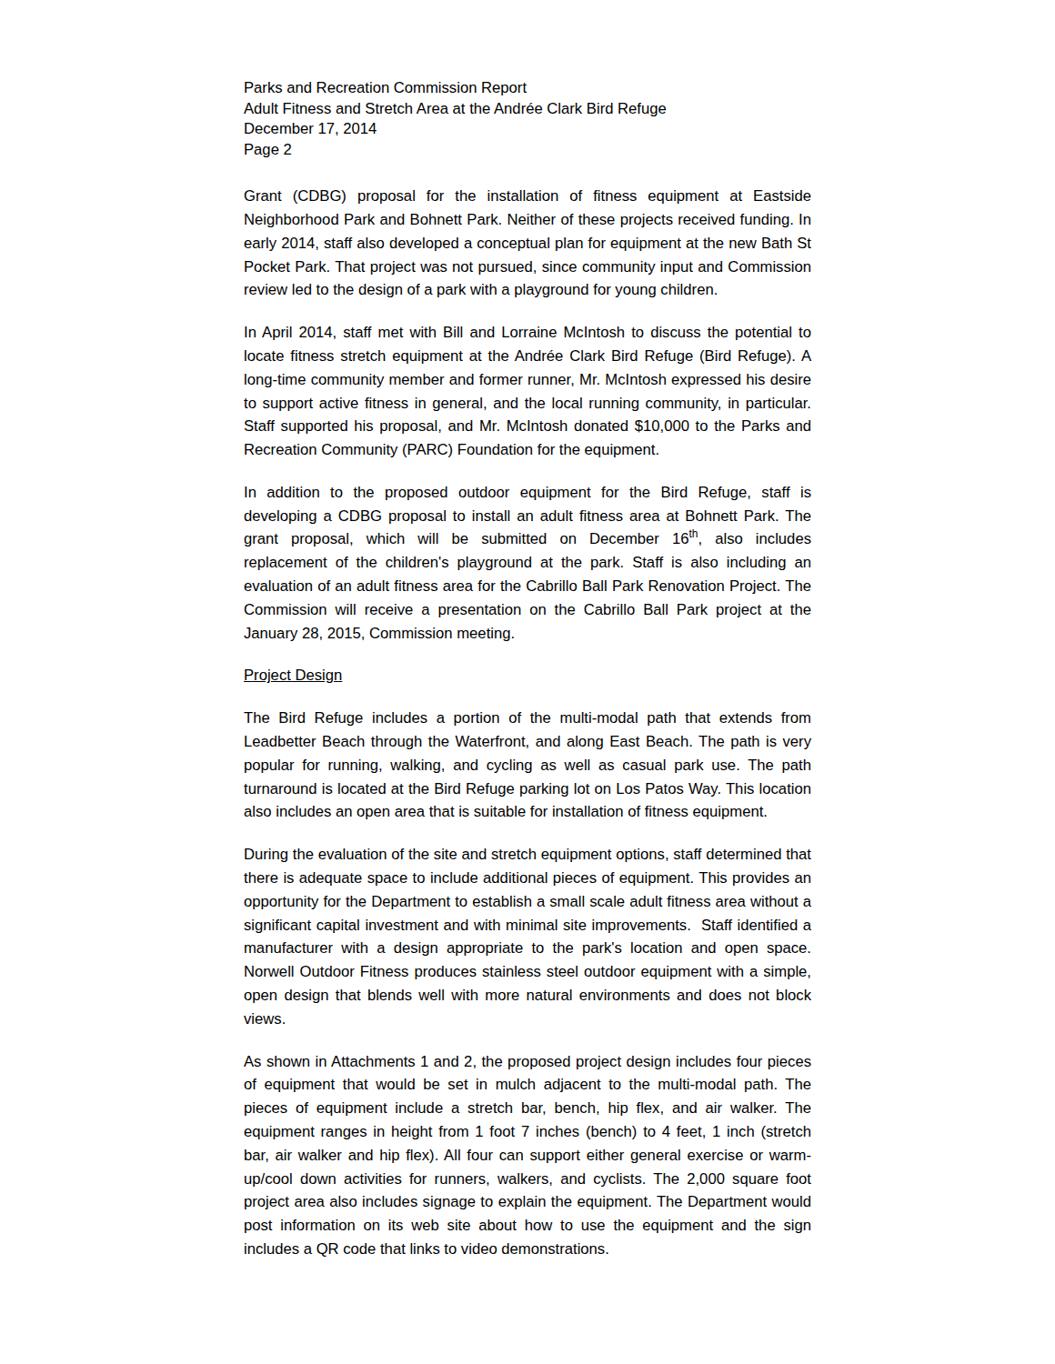Parks and Recreation Commission Report
Adult Fitness and Stretch Area at the Andrée Clark Bird Refuge
December 17, 2014
Page 2
Grant (CDBG) proposal for the installation of fitness equipment at Eastside Neighborhood Park and Bohnett Park. Neither of these projects received funding. In early 2014, staff also developed a conceptual plan for equipment at the new Bath St Pocket Park. That project was not pursued, since community input and Commission review led to the design of a park with a playground for young children.
In April 2014, staff met with Bill and Lorraine McIntosh to discuss the potential to locate fitness stretch equipment at the Andrée Clark Bird Refuge (Bird Refuge). A long-time community member and former runner, Mr. McIntosh expressed his desire to support active fitness in general, and the local running community, in particular. Staff supported his proposal, and Mr. McIntosh donated $10,000 to the Parks and Recreation Community (PARC) Foundation for the equipment.
In addition to the proposed outdoor equipment for the Bird Refuge, staff is developing a CDBG proposal to install an adult fitness area at Bohnett Park. The grant proposal, which will be submitted on December 16th, also includes replacement of the children's playground at the park. Staff is also including an evaluation of an adult fitness area for the Cabrillo Ball Park Renovation Project. The Commission will receive a presentation on the Cabrillo Ball Park project at the January 28, 2015, Commission meeting.
Project Design
The Bird Refuge includes a portion of the multi-modal path that extends from Leadbetter Beach through the Waterfront, and along East Beach. The path is very popular for running, walking, and cycling as well as casual park use. The path turnaround is located at the Bird Refuge parking lot on Los Patos Way. This location also includes an open area that is suitable for installation of fitness equipment.
During the evaluation of the site and stretch equipment options, staff determined that there is adequate space to include additional pieces of equipment. This provides an opportunity for the Department to establish a small scale adult fitness area without a significant capital investment and with minimal site improvements. Staff identified a manufacturer with a design appropriate to the park's location and open space. Norwell Outdoor Fitness produces stainless steel outdoor equipment with a simple, open design that blends well with more natural environments and does not block views.
As shown in Attachments 1 and 2, the proposed project design includes four pieces of equipment that would be set in mulch adjacent to the multi-modal path. The pieces of equipment include a stretch bar, bench, hip flex, and air walker. The equipment ranges in height from 1 foot 7 inches (bench) to 4 feet, 1 inch (stretch bar, air walker and hip flex). All four can support either general exercise or warm-up/cool down activities for runners, walkers, and cyclists. The 2,000 square foot project area also includes signage to explain the equipment. The Department would post information on its web site about how to use the equipment and the sign includes a QR code that links to video demonstrations.